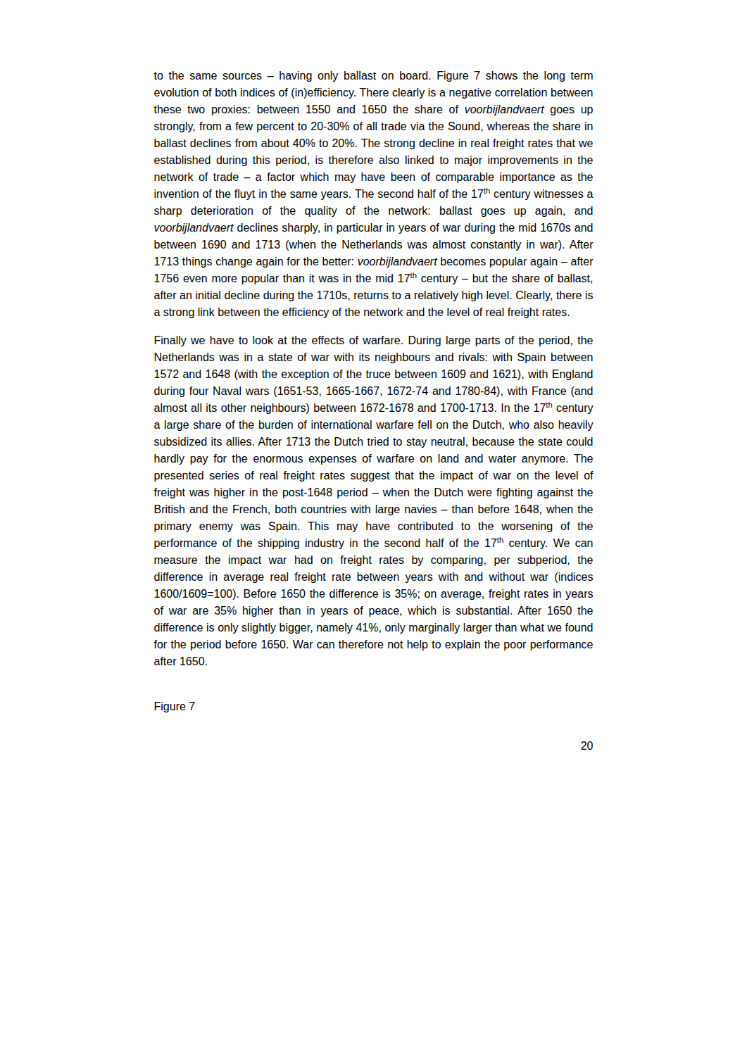to the same sources – having only ballast on board. Figure 7 shows the long term evolution of both indices of (in)efficiency. There clearly is a negative correlation between these two proxies: between 1550 and 1650 the share of voorbijlandvaert goes up strongly, from a few percent to 20-30% of all trade via the Sound, whereas the share in ballast declines from about 40% to 20%. The strong decline in real freight rates that we established during this period, is therefore also linked to major improvements in the network of trade – a factor which may have been of comparable importance as the invention of the fluyt in the same years. The second half of the 17th century witnesses a sharp deterioration of the quality of the network: ballast goes up again, and voorbijlandvaert declines sharply, in particular in years of war during the mid 1670s and between 1690 and 1713 (when the Netherlands was almost constantly in war). After 1713 things change again for the better: voorbijlandvaert becomes popular again – after 1756 even more popular than it was in the mid 17th century – but the share of ballast, after an initial decline during the 1710s, returns to a relatively high level. Clearly, there is a strong link between the efficiency of the network and the level of real freight rates.
Finally we have to look at the effects of warfare. During large parts of the period, the Netherlands was in a state of war with its neighbours and rivals: with Spain between 1572 and 1648 (with the exception of the truce between 1609 and 1621), with England during four Naval wars (1651-53, 1665-1667, 1672-74 and 1780-84), with France (and almost all its other neighbours) between 1672-1678 and 1700-1713. In the 17th century a large share of the burden of international warfare fell on the Dutch, who also heavily subsidized its allies. After 1713 the Dutch tried to stay neutral, because the state could hardly pay for the enormous expenses of warfare on land and water anymore. The presented series of real freight rates suggest that the impact of war on the level of freight was higher in the post-1648 period – when the Dutch were fighting against the British and the French, both countries with large navies – than before 1648, when the primary enemy was Spain. This may have contributed to the worsening of the performance of the shipping industry in the second half of the 17th century. We can measure the impact war had on freight rates by comparing, per subperiod, the difference in average real freight rate between years with and without war (indices 1600/1609=100). Before 1650 the difference is 35%; on average, freight rates in years of war are 35% higher than in years of peace, which is substantial. After 1650 the difference is only slightly bigger, namely 41%, only marginally larger than what we found for the period before 1650. War can therefore not help to explain the poor performance after 1650.
Figure 7
20